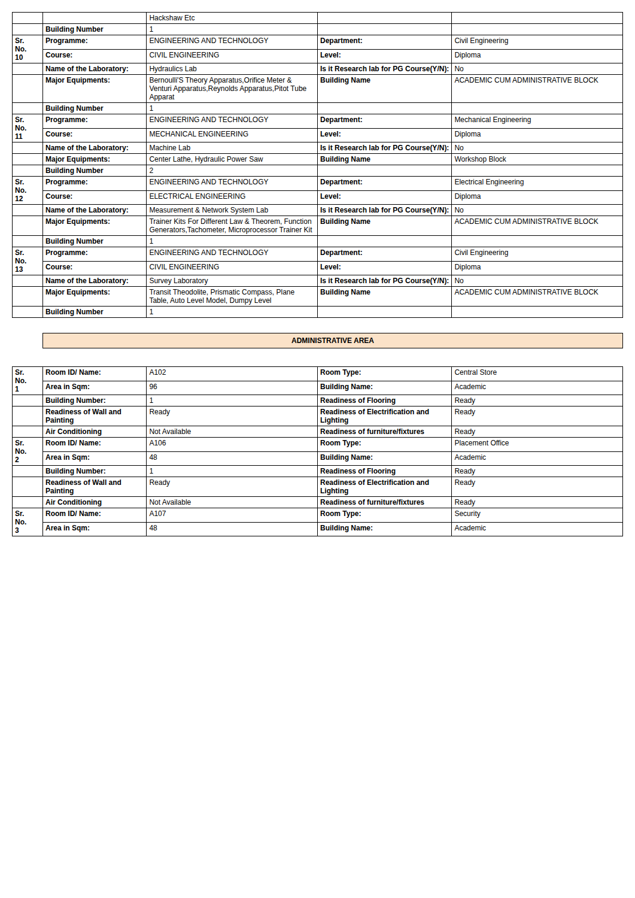| | | Hackshaw Etc | | |
| | Building Number | 1 | | |
| Sr. No. 10 | Programme: | ENGINEERING AND TECHNOLOGY | Department: | Civil Engineering |
| Course: | CIVIL ENGINEERING | Level: | Diploma |
| | Name of the Laboratory: | Hydraulics Lab | Is it Research lab for PG Course(Y/N): | No |
| | Major Equipments: | Bernoulli'S Theory Apparatus,Orifice Meter & Venturi Apparatus,Reynolds Apparatus,Pitot Tube Apparat | Building Name | ACADEMIC CUM ADMINISTRATIVE BLOCK |
| | Building Number | 1 | | |
| Sr. No. 11 | Programme: | ENGINEERING AND TECHNOLOGY | Department: | Mechanical Engineering |
| Course: | MECHANICAL ENGINEERING | Level: | Diploma |
| | Name of the Laboratory: | Machine Lab | Is it Research lab for PG Course(Y/N): | No |
| | Major Equipments: | Center Lathe, Hydraulic Power Saw | Building Name | Workshop Block |
| | Building Number | 2 | | |
| Sr. No. 12 | Programme: | ENGINEERING AND TECHNOLOGY | Department: | Electrical Engineering |
| Course: | ELECTRICAL ENGINEERING | Level: | Diploma |
| | Name of the Laboratory: | Measurement & Network System Lab | Is it Research lab for PG Course(Y/N): | No |
| | Major Equipments: | Trainer Kits For Different Law & Theorem, Function Generators,Tachometer, Microprocessor Trainer Kit | Building Name | ACADEMIC CUM ADMINISTRATIVE BLOCK |
| | Building Number | 1 | | |
| Sr. No. 13 | Programme: | ENGINEERING AND TECHNOLOGY | Department: | Civil Engineering |
| Course: | CIVIL ENGINEERING | Level: | Diploma |
| | Name of the Laboratory: | Survey Laboratory | Is it Research lab for PG Course(Y/N): | No |
| | Major Equipments: | Transit Theodolite, Prismatic Compass, Plane Table, Auto Level Model, Dumpy Level | Building Name | ACADEMIC CUM ADMINISTRATIVE BLOCK |
| | Building Number | 1 | | |
ADMINISTRATIVE AREA
| Sr. No. 1 | Room ID/ Name: | A102 | Room Type: | Central Store |
| Area in Sqm: | 96 | Building Name: | Academic |
| | Building Number: | 1 | Readiness of Flooring | Ready |
| | Readiness of Wall and Painting | Ready | Readiness of Electrification and Lighting | Ready |
| | Air Conditioning | Not Available | Readiness of furniture/fixtures | Ready |
| Sr. No. 2 | Room ID/ Name: | A106 | Room Type: | Placement Office |
| Area in Sqm: | 48 | Building Name: | Academic |
| | Building Number: | 1 | Readiness of Flooring | Ready |
| | Readiness of Wall and Painting | Ready | Readiness of Electrification and Lighting | Ready |
| | Air Conditioning | Not Available | Readiness of furniture/fixtures | Ready |
| Sr. No. 3 | Room ID/ Name: | A107 | Room Type: | Security |
| Area in Sqm: | 48 | Building Name: | Academic |